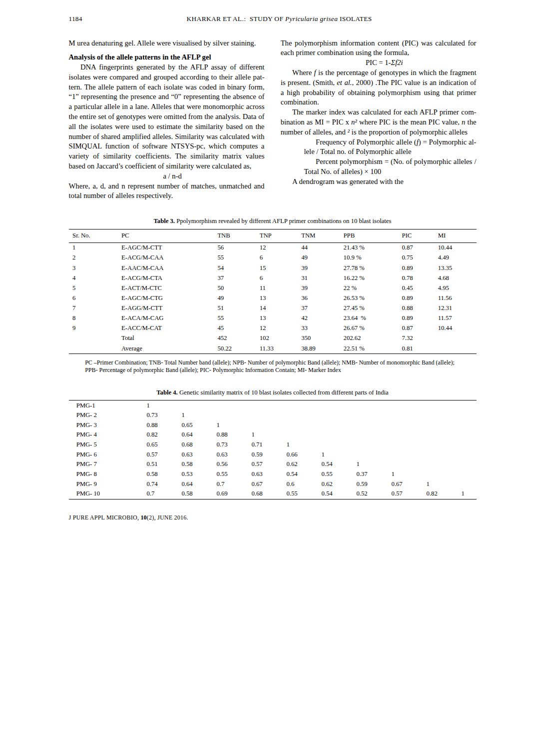1184 KHARKAR et al.: STUDY OF Pyricularia grisea ISOLATES
M urea denaturing gel. Allele were visualised by silver staining.
Analysis of the allele patterns in the AFLP gel
DNA fingerprints generated by the AFLP assay of different isolates were compared and grouped according to their allele pattern. The allele pattern of each isolate was coded in binary form, “1” representing the presence and “0” representing the absence of a particular allele in a lane. Alleles that were monomorphic across the entire set of genotypes were omitted from the analysis. Data of all the isolates were used to estimate the similarity based on the number of shared amplified alleles. Similarity was calculated with SIMQUAL function of software NTSYS-pc, which computes a variety of similarity coefficients. The similarity matrix values based on Jaccard’s coefficient of similarity were calculated as,
a / n-d
Where, a, d, and n represent number of matches, unmatched and total number of alleles respectively.
The polymorphism information content (PIC) was calculated for each primer combination using the formula,
PIC = 1-Σf2i
Where f is the percentage of genotypes in which the fragment is present. (Smith, et al., 2000) .The PIC value is an indication of a high probability of obtaining polymorphism using that primer combination.
The marker index was calculated for each AFLP primer combination as MI = PIC x n² where PIC is the mean PIC value, n the number of alleles, and ² is the proportion of polymorphic alleles
Frequency of Polymorphic allele (f) = Polymorphic allele / Total no. of Polymorphic allele
Percent polymorphism = (No. of polymorphic alleles / Total No. of alleles) × 100
A dendrogram was generated with the
Table 3. Ppolymorphism revealed by different AFLP primer combinations on 10 blast isolates
| Sr. No. | PC | TNB | TNP | TNM | PPB | PIC | MI |
| --- | --- | --- | --- | --- | --- | --- | --- |
| 1 | E-AGC/M-CTT | 56 | 12 | 44 | 21.43 % | 0.87 | 10.44 |
| 2 | E-ACG/M-CAA | 55 | 6 | 49 | 10.9 % | 0.75 | 4.49 |
| 3 | E-AAC/M-CAA | 54 | 15 | 39 | 27.78 % | 0.89 | 13.35 |
| 4 | E-ACG/M-CTA | 37 | 6 | 31 | 16.22 % | 0.78 | 4.68 |
| 5 | E-ACT/M-CTC | 50 | 11 | 39 | 22 % | 0.45 | 4.95 |
| 6 | E-AGC/M-CTG | 49 | 13 | 36 | 26.53 % | 0.89 | 11.56 |
| 7 | E-AGG/M-CTT | 51 | 14 | 37 | 27.45 % | 0.88 | 12.31 |
| 8 | E-ACA/M-CAG | 55 | 13 | 42 | 23.64 % | 0.89 | 11.57 |
| 9 | E-ACC/M-CAT | 45 | 12 | 33 | 26.67 % | 0.87 | 10.44 |
| | Total | 452 | 102 | 350 | 202.62 | 7.32 | |
| | Average | 50.22 | 11.33 | 38.89 | 22.51 % | 0.81 | |
PC –Primer Combination; TNB- Total Number band (allele); NPB- Number of polymorphic Band (allele); NMB- Number of monomorphic Band (allele); PPB- Percentage of polymorphic Band (allele); PIC- Polymorphic Information Contain; MI- Marker Index
Table 4. Genetic similarity matrix of 10 blast isolates collected from different parts of India
| PMG-1 | 1 | | | | | | | | |
| PMG- 2 | 0.73 | 1 | | | | | | | |
| PMG- 3 | 0.88 | 0.65 | 1 | | | | | | |
| PMG- 4 | 0.82 | 0.64 | 0.88 | 1 | | | | | |
| PMG- 5 | 0.65 | 0.68 | 0.73 | 0.71 | 1 | | | | |
| PMG- 6 | 0.57 | 0.63 | 0.63 | 0.59 | 0.66 | 1 | | | |
| PMG- 7 | 0.51 | 0.58 | 0.56 | 0.57 | 0.62 | 0.54 | 1 | | |
| PMG- 8 | 0.58 | 0.53 | 0.55 | 0.63 | 0.54 | 0.55 | 0.37 | 1 | |
| PMG- 9 | 0.74 | 0.64 | 0.7 | 0.67 | 0.6 | 0.62 | 0.59 | 0.67 | 1 |
| PMG- 10 | 0.7 | 0.58 | 0.69 | 0.68 | 0.55 | 0.54 | 0.52 | 0.57 | 0.82 | 1 |
J PURE APPL MICROBIO, 10(2), JUNE 2016.